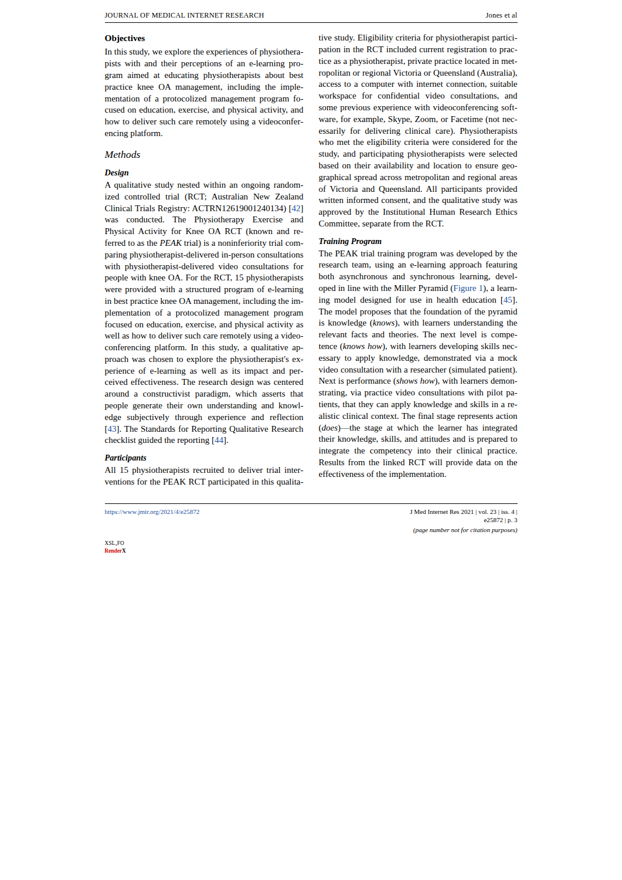Journal of Medical Internet Research Jones et al
Objectives
In this study, we explore the experiences of physiotherapists with and their perceptions of an e-learning program aimed at educating physiotherapists about best practice knee OA management, including the implementation of a protocolized management program focused on education, exercise, and physical activity, and how to deliver such care remotely using a videoconferencing platform.
Methods
Design
A qualitative study nested within an ongoing randomized controlled trial (RCT; Australian New Zealand Clinical Trials Registry: ACTRN12619001240134) [42] was conducted. The Physiotherapy Exercise and Physical Activity for Knee OA RCT (known and referred to as the PEAK trial) is a noninferiority trial comparing physiotherapist-delivered in-person consultations with physiotherapist-delivered video consultations for people with knee OA. For the RCT, 15 physiotherapists were provided with a structured program of e-learning in best practice knee OA management, including the implementation of a protocolized management program focused on education, exercise, and physical activity as well as how to deliver such care remotely using a videoconferencing platform. In this study, a qualitative approach was chosen to explore the physiotherapist's experience of e-learning as well as its impact and perceived effectiveness. The research design was centered around a constructivist paradigm, which asserts that people generate their own understanding and knowledge subjectively through experience and reflection [43]. The Standards for Reporting Qualitative Research checklist guided the reporting [44].
Participants
All 15 physiotherapists recruited to deliver trial interventions for the PEAK RCT participated in this qualitative study. Eligibility criteria for physiotherapist participation in the RCT included current registration to practice as a physiotherapist, private practice located in metropolitan or regional Victoria or Queensland (Australia), access to a computer with internet connection, suitable workspace for confidential video consultations, and some previous experience with videoconferencing software, for example, Skype, Zoom, or Facetime (not necessarily for delivering clinical care). Physiotherapists who met the eligibility criteria were considered for the study, and participating physiotherapists were selected based on their availability and location to ensure geographical spread across metropolitan and regional areas of Victoria and Queensland. All participants provided written informed consent, and the qualitative study was approved by the Institutional Human Research Ethics Committee, separate from the RCT.
Training Program
The PEAK trial training program was developed by the research team, using an e-learning approach featuring both asynchronous and synchronous learning, developed in line with the Miller Pyramid (Figure 1), a learning model designed for use in health education [45]. The model proposes that the foundation of the pyramid is knowledge (knows), with learners understanding the relevant facts and theories. The next level is competence (knows how), with learners developing skills necessary to apply knowledge, demonstrated via a mock video consultation with a researcher (simulated patient). Next is performance (shows how), with learners demonstrating, via practice video consultations with pilot patients, that they can apply knowledge and skills in a realistic clinical context. The final stage represents action (does)—the stage at which the learner has integrated their knowledge, skills, and attitudes and is prepared to integrate the competency into their clinical practice. Results from the linked RCT will provide data on the effectiveness of the implementation.
https://www.jmir.org/2021/4/e25872
J Med Internet Res 2021 | vol. 23 | iss. 4 | e25872 | p. 3 (page number not for citation purposes)
XSL•FO
Render X